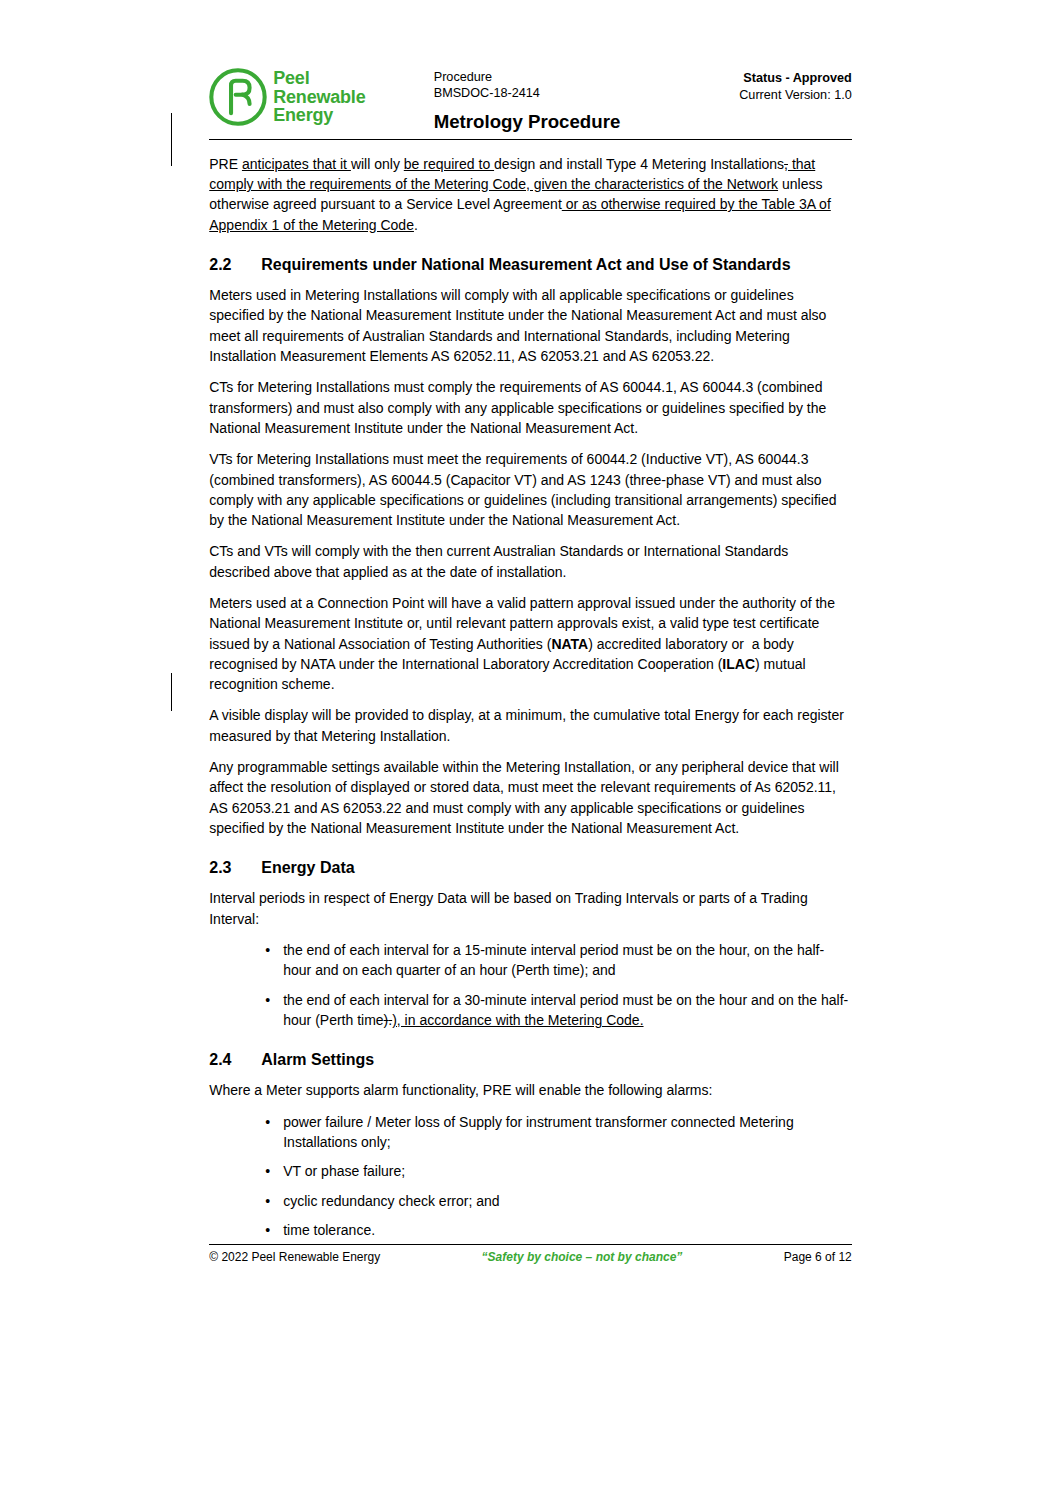Peel Renewable Energy
Procedure
BMSDOC-18-2414
Metrology Procedure
Status - Approved
Current Version: 1.0
PRE anticipates that it will only be required to design and install Type 4 Metering Installations, that comply with the requirements of the Metering Code, given the characteristics of the Network unless otherwise agreed pursuant to a Service Level Agreement or as otherwise required by the Table 3A of Appendix 1 of the Metering Code.
2.2 Requirements under National Measurement Act and Use of Standards
Meters used in Metering Installations will comply with all applicable specifications or guidelines specified by the National Measurement Institute under the National Measurement Act and must also meet all requirements of Australian Standards and International Standards, including Metering Installation Measurement Elements AS 62052.11, AS 62053.21 and AS 62053.22.
CTs for Metering Installations must comply the requirements of AS 60044.1, AS 60044.3 (combined transformers) and must also comply with any applicable specifications or guidelines specified by the National Measurement Institute under the National Measurement Act.
VTs for Metering Installations must meet the requirements of 60044.2 (Inductive VT), AS 60044.3 (combined transformers), AS 60044.5 (Capacitor VT) and AS 1243 (three-phase VT) and must also comply with any applicable specifications or guidelines (including transitional arrangements) specified by the National Measurement Institute under the National Measurement Act.
CTs and VTs will comply with the then current Australian Standards or International Standards described above that applied as at the date of installation.
Meters used at a Connection Point will have a valid pattern approval issued under the authority of the National Measurement Institute or, until relevant pattern approvals exist, a valid type test certificate issued by a National Association of Testing Authorities (NATA) accredited laboratory or a body recognised by NATA under the International Laboratory Accreditation Cooperation (ILAC) mutual recognition scheme.
A visible display will be provided to display, at a minimum, the cumulative total Energy for each register measured by that Metering Installation.
Any programmable settings available within the Metering Installation, or any peripheral device that will affect the resolution of displayed or stored data, must meet the relevant requirements of As 62052.11, AS 62053.21 and AS 62053.22 and must comply with any applicable specifications or guidelines specified by the National Measurement Institute under the National Measurement Act.
2.3 Energy Data
Interval periods in respect of Energy Data will be based on Trading Intervals or parts of a Trading Interval:
the end of each interval for a 15-minute interval period must be on the hour, on the half-hour and on each quarter of an hour (Perth time); and
the end of each interval for a 30-minute interval period must be on the hour and on the half-hour (Perth time).), in accordance with the Metering Code.
2.4 Alarm Settings
Where a Meter supports alarm functionality, PRE will enable the following alarms:
power failure / Meter loss of Supply for instrument transformer connected Metering Installations only;
VT or phase failure;
cyclic redundancy check error; and
time tolerance.
© 2022 Peel Renewable Energy
“Safety by choice – not by chance”
Page 6 of 12